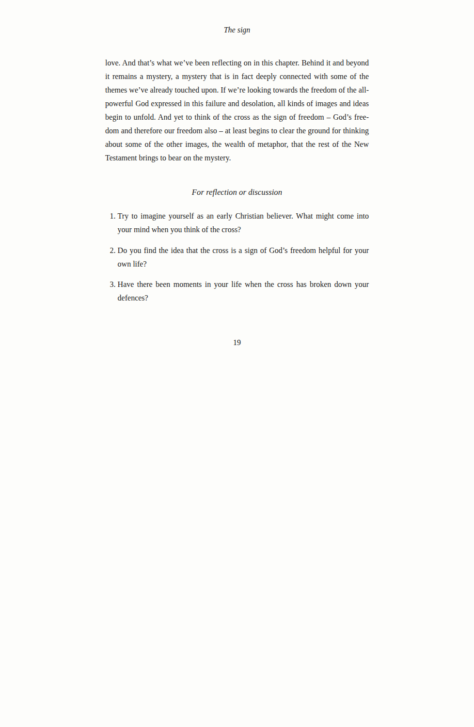The sign
love. And that’s what we’ve been reflecting on in this chapter. Behind it and beyond it remains a mystery, a mystery that is in fact deeply connected with some of the themes we’ve already touched upon. If we’re looking towards the freedom of the all-powerful God expressed in this failure and desolation, all kinds of images and ideas begin to unfold. And yet to think of the cross as the sign of freedom – God’s freedom and therefore our freedom also – at least begins to clear the ground for thinking about some of the other images, the wealth of metaphor, that the rest of the New Testament brings to bear on the mystery.
For reflection or discussion
Try to imagine yourself as an early Christian believer. What might come into your mind when you think of the cross?
Do you find the idea that the cross is a sign of God’s freedom helpful for your own life?
Have there been moments in your life when the cross has broken down your defences?
19